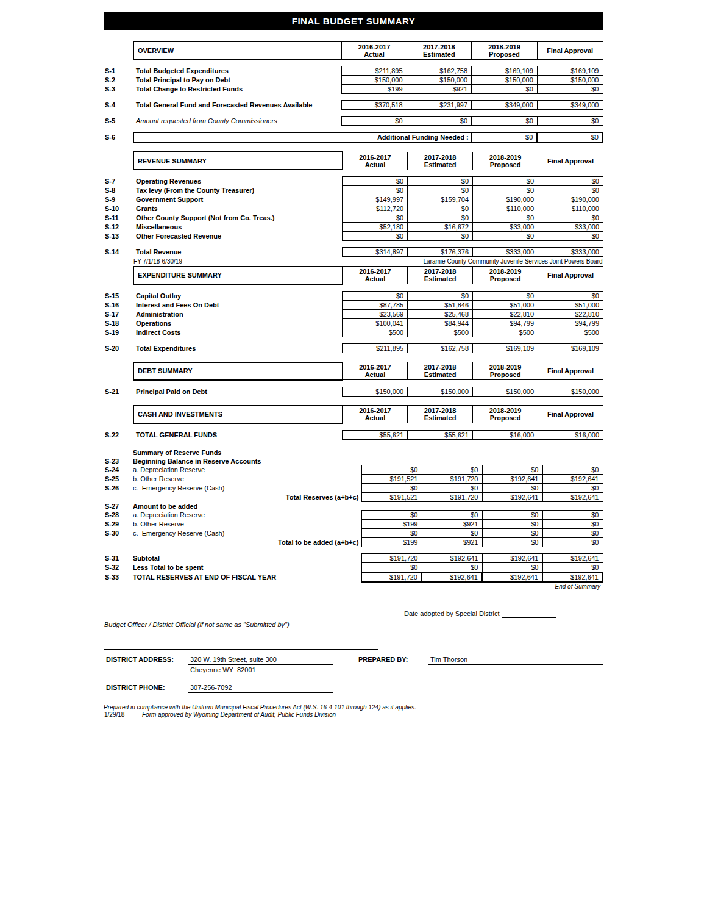FINAL BUDGET SUMMARY
| | OVERVIEW | 2016-2017 Actual | 2017-2018 Estimated | 2018-2019 Proposed | Final Approval |
| S-1 | Total Budgeted Expenditures | $211,895 | $162,758 | $169,109 | $169,109 |
| S-2 | Total Principal to Pay on Debt | $150,000 | $150,000 | $150,000 | $150,000 |
| S-3 | Total Change to Restricted Funds | $199 | $921 | $0 | $0 |
| S-4 | Total General Fund and Forecasted Revenues Available | $370,518 | $231,997 | $349,000 | $349,000 |
| S-5 | Amount requested from County Commissioners | $0 | $0 | $0 | $0 |
| S-6 | Additional Funding Needed : | $0 | $0 |
| | REVENUE SUMMARY | 2016-2017 Actual | 2017-2018 Estimated | 2018-2019 Proposed | Final Approval |
| S-7 | Operating Revenues | $0 | $0 | $0 | $0 |
| S-8 | Tax levy (From the County Treasurer) | $0 | $0 | $0 | $0 |
| S-9 | Government Support | $149,997 | $159,704 | $190,000 | $190,000 |
| S-10 | Grants | $112,720 | $0 | $110,000 | $110,000 |
| S-11 | Other County Support (Not from Co. Treas.) | $0 | $0 | $0 | $0 |
| S-12 | Miscellaneous | $52,180 | $16,672 | $33,000 | $33,000 |
| S-13 | Other Forecasted Revenue | $0 | $0 | $0 | $0 |
| S-14 | Total Revenue | $314,897 | $176,376 | $333,000 | $333,000 |
| | FY 7/1/18-6/30/19 | Laramie County Community Juvenile Services Joint Powers Board |
| | EXPENDITURE SUMMARY | 2016-2017 Actual | 2017-2018 Estimated | 2018-2019 Proposed | Final Approval |
| S-15 | Capital Outlay | $0 | $0 | $0 | $0 |
| S-16 | Interest and Fees On Debt | $87,785 | $51,846 | $51,000 | $51,000 |
| S-17 | Administration | $23,569 | $25,468 | $22,810 | $22,810 |
| S-18 | Operations | $100,041 | $84,944 | $94,799 | $94,799 |
| S-19 | Indirect Costs | $500 | $500 | $500 | $500 |
| S-20 | Total Expenditures | $211,895 | $162,758 | $169,109 | $169,109 |
| | DEBT SUMMARY | 2016-2017 Actual | 2017-2018 Estimated | 2018-2019 Proposed | Final Approval |
| S-21 | Principal Paid on Debt | $150,000 | $150,000 | $150,000 | $150,000 |
| | CASH AND INVESTMENTS | 2016-2017 Actual | 2017-2018 Estimated | 2018-2019 Proposed | Final Approval |
| S-22 | TOTAL GENERAL FUNDS | $55,621 | $55,621 | $16,000 | $16,000 |
| | Summary of Reserve Funds |
| S-23 | Beginning Balance in Reserve Accounts | | | | |
| S-24 | a. Depreciation Reserve | $0 | $0 | $0 | $0 |
| S-25 | b. Other Reserve | $191,521 | $191,720 | $192,641 | $192,641 |
| S-26 | c. Emergency Reserve (Cash) | $0 | $0 | $0 | $0 |
| | Total Reserves (a+b+c) | $191,521 | $191,720 | $192,641 | $192,641 |
| S-27 | Amount to be added | | | | |
| S-28 | a. Depreciation Reserve | $0 | $0 | $0 | $0 |
| S-29 | b. Other Reserve | $199 | $921 | $0 | $0 |
| S-30 | c. Emergency Reserve (Cash) | $0 | $0 | $0 | $0 |
| | Total to be added (a+b+c) | $199 | $921 | $0 | $0 |
| S-31 | Subtotal | $191,720 | $192,641 | $192,641 | $192,641 |
| S-32 | Less Total to be spent | $0 | $0 | $0 | $0 |
| S-33 | TOTAL RESERVES AT END OF FISCAL YEAR | $191,720 | $192,641 | $192,641 | $192,641 |
| End of Summary |
| | | Date adopted by Special District |
| Budget Officer / District Official (if not same as "Submitted by") | | |
| DISTRICT ADDRESS: | 320 W. 19th Street, suite 300 | | PREPARED BY: | Tim Thorson |
| | Cheyenne WY 82001 | | | |
| DISTRICT PHONE: | 307-256-7092 | | | |
Prepared in compliance with the Uniform Municipal Fiscal Procedures Act (W.S. 16-4-101 through 124) as it applies.
| 1/29/18 | Form approved by Wyoming Department of Audit, Public Funds Division |